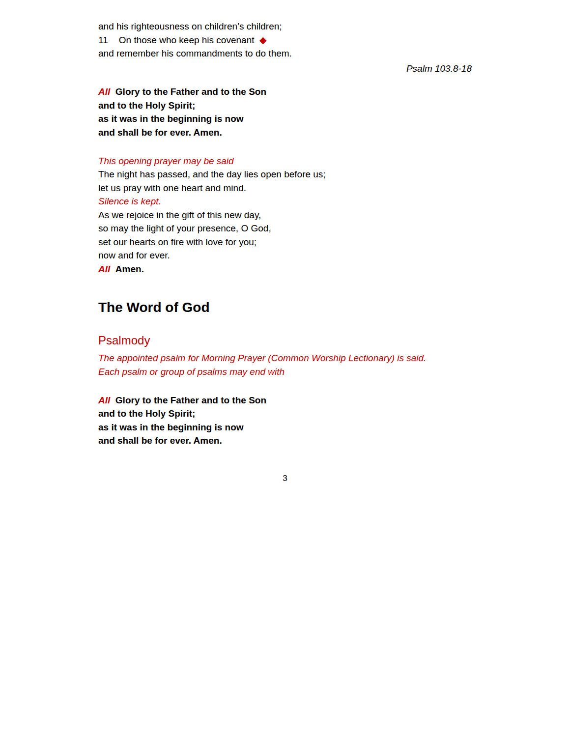and his righteousness on children’s children;
11 On those who keep his covenant ◆
and remember his commandments to do them.
Psalm 103.8-18
All Glory to the Father and to the Son
and to the Holy Spirit;
as it was in the beginning is now
and shall be for ever. Amen.
This opening prayer may be said
The night has passed, and the day lies open before us;
let us pray with one heart and mind.
Silence is kept.
As we rejoice in the gift of this new day,
so may the light of your presence, O God,
set our hearts on fire with love for you;
now and for ever.
All Amen.
The Word of God
Psalmody
The appointed psalm for Morning Prayer (Common Worship Lectionary) is said.
Each psalm or group of psalms may end with
All Glory to the Father and to the Son
and to the Holy Spirit;
as it was in the beginning is now
and shall be for ever. Amen.
3